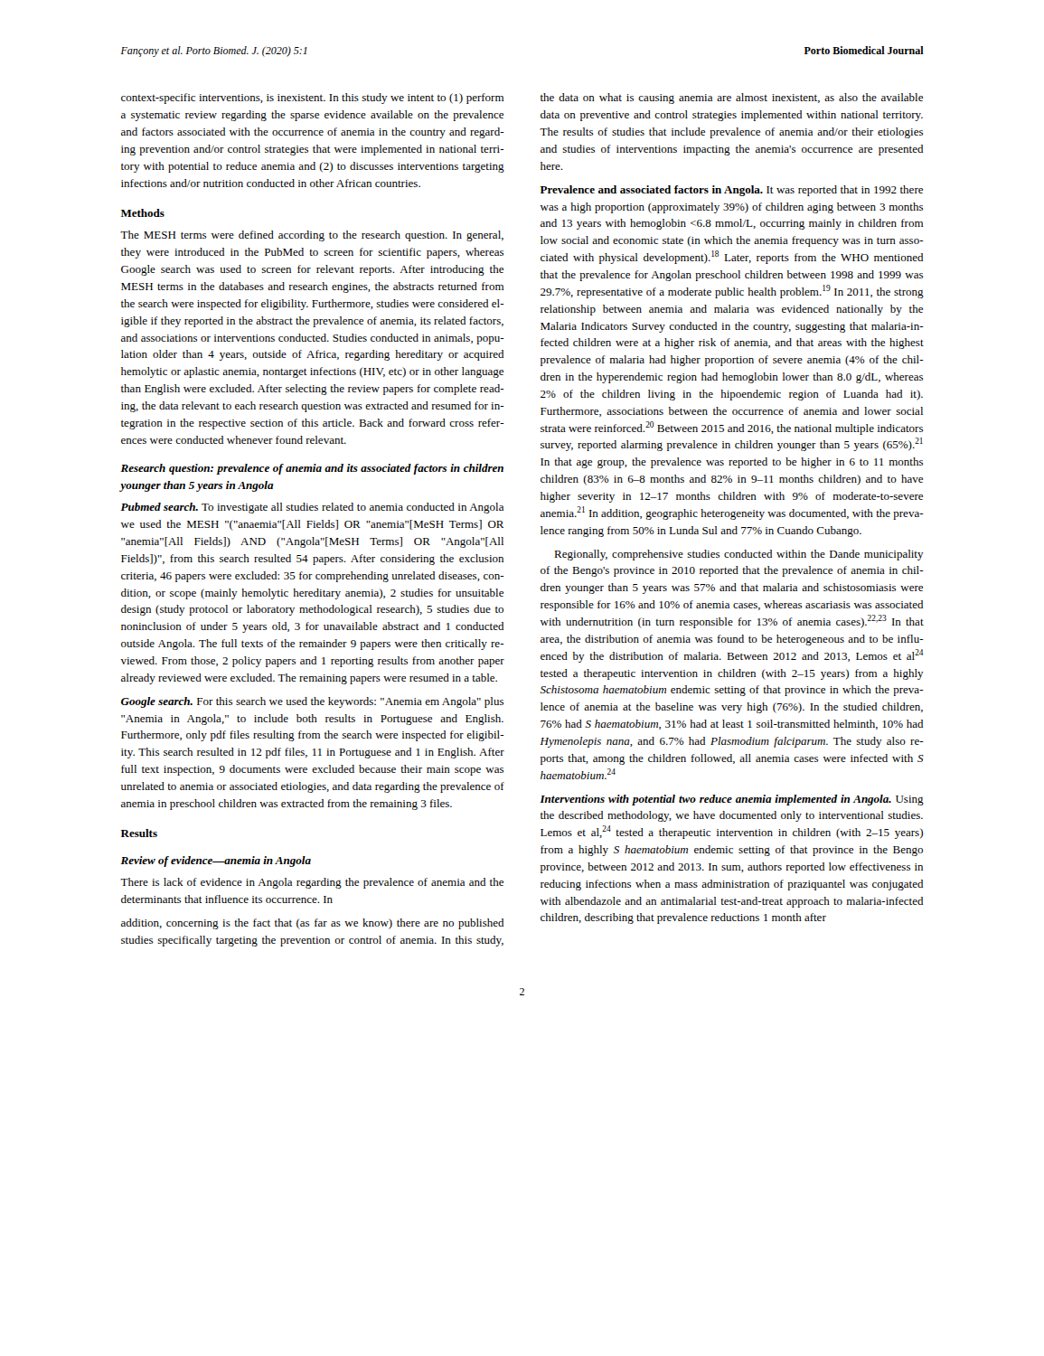Fançony et al. Porto Biomed. J. (2020) 5:1
Porto Biomedical Journal
context-specific interventions, is inexistent. In this study we intent to (1) perform a systematic review regarding the sparse evidence available on the prevalence and factors associated with the occurrence of anemia in the country and regarding prevention and/or control strategies that were implemented in national territory with potential to reduce anemia and (2) to discusses interventions targeting infections and/or nutrition conducted in other African countries.
Methods
The MESH terms were defined according to the research question. In general, they were introduced in the PubMed to screen for scientific papers, whereas Google search was used to screen for relevant reports. After introducing the MESH terms in the databases and research engines, the abstracts returned from the search were inspected for eligibility. Furthermore, studies were considered eligible if they reported in the abstract the prevalence of anemia, its related factors, and associations or interventions conducted. Studies conducted in animals, population older than 4 years, outside of Africa, regarding hereditary or acquired hemolytic or aplastic anemia, nontarget infections (HIV, etc) or in other language than English were excluded. After selecting the review papers for complete reading, the data relevant to each research question was extracted and resumed for integration in the respective section of this article. Back and forward cross references were conducted whenever found relevant.
Research question: prevalence of anemia and its associated factors in children younger than 5 years in Angola
Pubmed search. To investigate all studies related to anemia conducted in Angola we used the MESH "("anaemia"[All Fields] OR "anemia"[MeSH Terms] OR "anemia"[All Fields]) AND ("Angola"[MeSH Terms] OR "Angola"[All Fields])", from this search resulted 54 papers. After considering the exclusion criteria, 46 papers were excluded: 35 for comprehending unrelated diseases, condition, or scope (mainly hemolytic hereditary anemia), 2 studies for unsuitable design (study protocol or laboratory methodological research), 5 studies due to noninclusion of under 5 years old, 3 for unavailable abstract and 1 conducted outside Angola. The full texts of the remainder 9 papers were then critically reviewed. From those, 2 policy papers and 1 reporting results from another paper already reviewed were excluded. The remaining papers were resumed in a table.
Google search. For this search we used the keywords: "Anemia em Angola" plus "Anemia in Angola," to include both results in Portuguese and English. Furthermore, only pdf files resulting from the search were inspected for eligibility. This search resulted in 12 pdf files, 11 in Portuguese and 1 in English. After full text inspection, 9 documents were excluded because their main scope was unrelated to anemia or associated etiologies, and data regarding the prevalence of anemia in preschool children was extracted from the remaining 3 files.
Results
Review of evidence—anemia in Angola
There is lack of evidence in Angola regarding the prevalence of anemia and the determinants that influence its occurrence. In
addition, concerning is the fact that (as far as we know) there are no published studies specifically targeting the prevention or control of anemia. In this study, the data on what is causing anemia are almost inexistent, as also the available data on preventive and control strategies implemented within national territory. The results of studies that include prevalence of anemia and/or their etiologies and studies of interventions impacting the anemia's occurrence are presented here.
Prevalence and associated factors in Angola. It was reported that in 1992 there was a high proportion (approximately 39%) of children aging between 3 months and 13 years with hemoglobin <6.8 mmol/L, occurring mainly in children from low social and economic state (in which the anemia frequency was in turn associated with physical development).18 Later, reports from the WHO mentioned that the prevalence for Angolan preschool children between 1998 and 1999 was 29.7%, representative of a moderate public health problem.19 In 2011, the strong relationship between anemia and malaria was evidenced nationally by the Malaria Indicators Survey conducted in the country, suggesting that malaria-infected children were at a higher risk of anemia, and that areas with the highest prevalence of malaria had higher proportion of severe anemia (4% of the children in the hyperendemic region had hemoglobin lower than 8.0 g/dL, whereas 2% of the children living in the hipoendemic region of Luanda had it). Furthermore, associations between the occurrence of anemia and lower social strata were reinforced.20 Between 2015 and 2016, the national multiple indicators survey, reported alarming prevalence in children younger than 5 years (65%).21 In that age group, the prevalence was reported to be higher in 6 to 11 months children (83% in 6–8 months and 82% in 9–11 months children) and to have higher severity in 12–17 months children with 9% of moderate-to-severe anemia.21 In addition, geographic heterogeneity was documented, with the prevalence ranging from 50% in Lunda Sul and 77% in Cuando Cubango.
Regionally, comprehensive studies conducted within the Dande municipality of the Bengo's province in 2010 reported that the prevalence of anemia in children younger than 5 years was 57% and that malaria and schistosomiasis were responsible for 16% and 10% of anemia cases, whereas ascariasis was associated with undernutrition (in turn responsible for 13% of anemia cases).22,23 In that area, the distribution of anemia was found to be heterogeneous and to be influenced by the distribution of malaria. Between 2012 and 2013, Lemos et al24 tested a therapeutic intervention in children (with 2–15 years) from a highly Schistosoma haematobium endemic setting of that province in which the prevalence of anemia at the baseline was very high (76%). In the studied children, 76% had S haematobium, 31% had at least 1 soil-transmitted helminth, 10% had Hymenolepis nana, and 6.7% had Plasmodium falciparum. The study also reports that, among the children followed, all anemia cases were infected with S haematobium.24
Interventions with potential two reduce anemia implemented in Angola. Using the described methodology, we have documented only to interventional studies. Lemos et al,24 tested a therapeutic intervention in children (with 2–15 years) from a highly S haematobium endemic setting of that province in the Bengo province, between 2012 and 2013. In sum, authors reported low effectiveness in reducing infections when a mass administration of praziquantel was conjugated with albendazole and an antimalarial test-and-treat approach to malaria-infected children, describing that prevalence reductions 1 month after
2